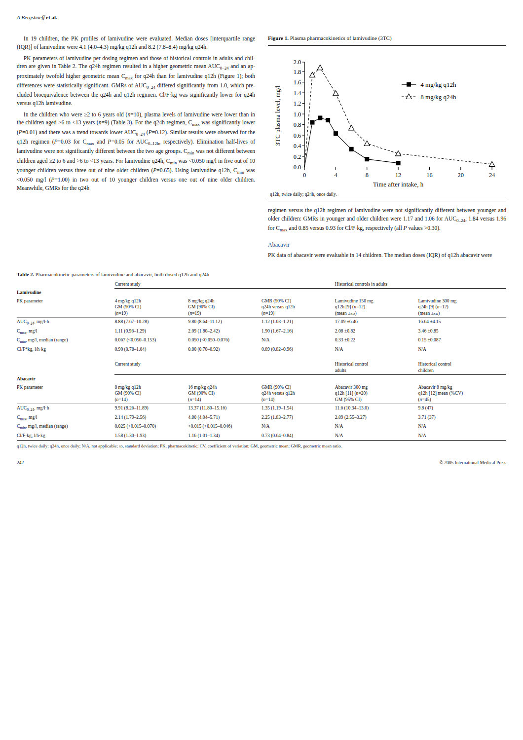A Bergshoeff et al.
In 19 children, the PK profiles of lamivudine were evaluated. Median doses [interquartile range (IQR)] of lamivudine were 4.1 (4.0–4.3) mg/kg q12h and 8.2 (7.8–8.4) mg/kg q24h.
PK parameters of lamivudine per dosing regimen and those of historical controls in adults and children are given in Table 2. The q24h regimen resulted in a higher geometric mean AUC0–24 and an approximately twofold higher geometric mean Cmax for q24h than for lamivudine q12h (Figure 1); both differences were statistically significant. GMRs of AUC0–24 differed significantly from 1.0, which precluded bioequivalence between the q24h and q12h regimen. Cl/F·kg was significantly lower for q24h versus q12h lamivudine.
In the children who were ≥2 to 6 years old (n=10), plasma levels of lamivudine were lower than in the children aged >6 to <13 years (n=9) (Table 3). For the q24h regimen, Cmax was significantly lower (P=0.01) and there was a trend towards lower AUC0–24 (P=0.12). Similar results were observed for the q12h regimen (P=0.03 for Cmax and P=0.05 for AUC0–12h, respectively). Elimination half-lives of lamivudine were not significantly different between the two age groups. Cmin was not different between children aged ≥2 to 6 and >6 to <13 years. For lamivudine q24h, Cmin was <0.050 mg/l in five out of 10 younger children versus three out of nine older children (P=0.65). Using lamivudine q12h, Cmin was <0.050 mg/l (P=1.00) in two out of 10 younger children versus one out of nine older children. Meanwhile, GMRs for the q24h
Figure 1. Plasma pharmacokinetics of lamivudine (3TC)
0.0 0.2 0.4 0.6 0.8 1.0 1.2 1.4 1.6 1.8 2.0 0 4 8 12 16 20 24 Time after intake, h 3TC plasma level, mg/l 4 mg/kg q12h 8 mg/kg q24h
q12h, twice daily; q24h, once daily.
regimen versus the q12h regimen of lamivudine were not significantly different between younger and older children: GMRs in younger and older children were 1.17 and 1.06 for AUC0–24, 1.84 versus 1.96 for Cmax and 0.85 versus 0.93 for Cl/F·kg, respectively (all P values >0.30).
Abacavir
PK data of abacavir were evaluable in 14 children. The median doses (IQR) of q12h abacavir were
Table 2. Pharmacokinetic parameters of lamivudine and abacavir, both dosed q12h and q24h
| | Current study | Historical controls in adults |
| --- | --- | --- |
| Lamivudine |
| PK parameter | 4 mg/kg q12h GM (90% CI) ( n =19) | 8 mg/kg q24h GM (90% CI) ( n =19) | GMR (90% CI) q24h versus q12h ( n =19) | Lamivudine 150 mg q12h [9] ( n =12) (mean ± sd ) | Lamivudine 300 mg q24h [9] ( n =12) (mean ± sd ) |
| AUC 0–24 , mg/l·h | 8.88 (7.67–10.28) | 9.80 (8.64–11.12) | 1.12 (1.03–1.21) | 17.09 ±6.46 | 16.64 ±4.15 |
| C max , mg/l | 1.11 (0.96–1.29) | 2.09 (1.80–2.42) | 1.90 (1.67–2.16) | 2.08 ±0.82 | 3.46 ±0.85 |
| C min , mg/l, median (range) | 0.067 (<0.050–0.153) | 0.050 (<0.050–0.076) | N/A | 0.33 ±0.22 | 0.15 ±0.087 |
| Cl/F*kg, l/h·kg | 0.90 (0.78–1.04) | 0.80 (0.70–0.92) | 0.89 (0.82–0.96) | N/A | N/A |
| | Current study | Historical control adults | Historical control children |
| Abacavir |
| PK parameter | 8 mg/kg q12h GM (90% CI) ( n =14) | 16 mg/kg q24h GM (90% CI) ( n =14) | GMR (90% CI) q24h versus q12h ( n =14) | Abacavir 300 mg q12h [11] ( n =20) GM (95% CI) | Abacavir 8 mg/kg q12h [12] mean (%CV) ( n =45) |
| AUC 0–24 , mg/l·h | 9.91 (8.26–11.89) | 13.37 (11.80–15.16) | 1.35 (1.19–1.54) | 11.6 (10.34–13.0) | 9.8 (47) |
| C max , mg/l | 2.14 (1.79–2.56) | 4.80 (4.04–5.71) | 2.25 (1.83–2.77) | 2.89 (2.55–3.27) | 3.71 (37) |
| C min , mg/l, median (range) | 0.025 (<0.015–0.070) | <0.015 (<0.015–0.046) | N/A | N/A | N/A |
| Cl/F·kg, l/h·kg | 1.58 (1.30–1.93) | 1.16 (1.01–1.34) | 0.73 (0.64–0.84) | N/A | N/A |
q12h, twice daily; q24h, once daily; N/A, not applicable; sd, standard deviation; PK, pharmacokinetic; CV, coefficient of variation; GM, geometric mean; GMR, geometric mean ratio.
242
© 2005 International Medical Press